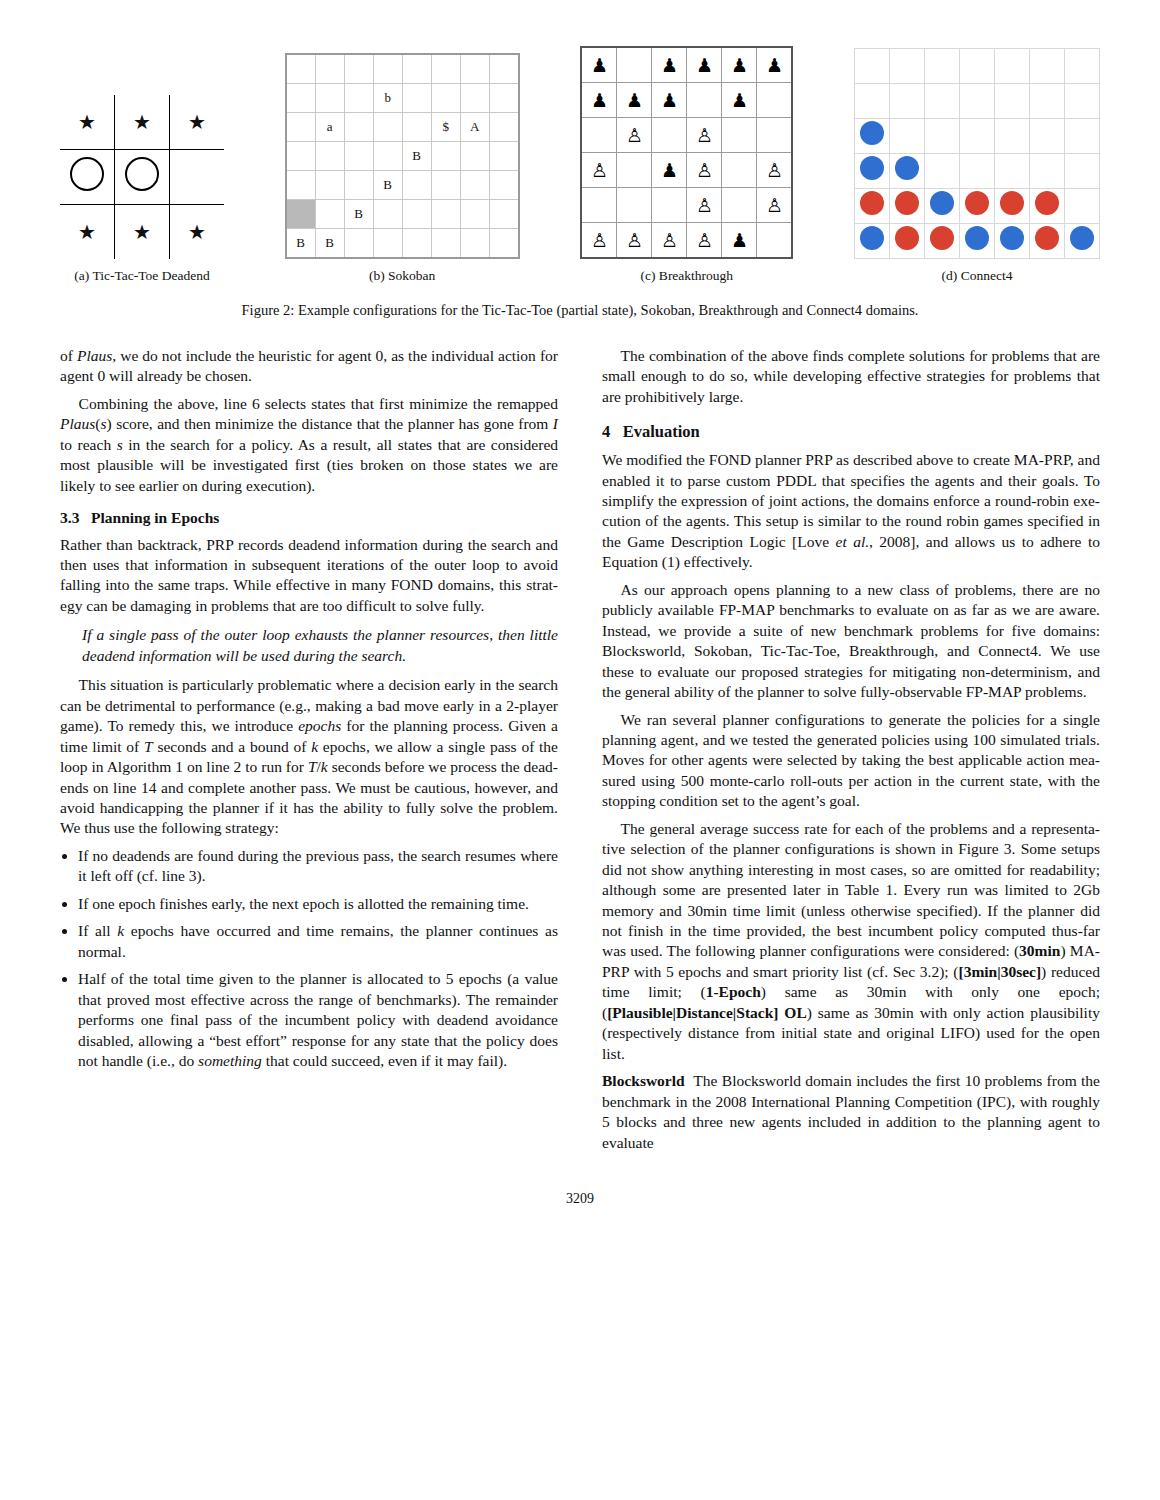| ★ | ★ | ★ |
| ★ | ★ | ★ |
(a) Tic-Tac-Toe Deadend
| | | | b | | | | |
| | a | | | | $ | A | |
| | | | | B | | | |
| | | | B | | | | |
| | | B | | | | | |
| B | B | | | | | | |
(b) Sokoban
| ♟ | | ♟ | ♟ | ♟ | ♟ |
| ♟ | ♟ | ♟ | | ♟ | |
| | ♙ | | ♙ | | |
| ♙ | | ♟ | ♙ | | ♙ |
| | | | ♙ | | ♙ |
| ♙ | ♙ | ♙ | ♙ | ♟ | |
(c) Breakthrough
(d) Connect4
Figure 2: Example configurations for the Tic-Tac-Toe (partial state), Sokoban, Breakthrough and Connect4 domains.
of Plaus, we do not include the heuristic for agent 0, as the individual action for agent 0 will already be chosen.
Combining the above, line 6 selects states that first minimize the remapped Plaus(s) score, and then minimize the distance that the planner has gone from I to reach s in the search for a policy. As a result, all states that are considered most plausible will be investigated first (ties broken on those states we are likely to see earlier on during execution).
3.3 Planning in Epochs
Rather than backtrack, PRP records deadend information during the search and then uses that information in subsequent iterations of the outer loop to avoid falling into the same traps. While effective in many FOND domains, this strategy can be damaging in problems that are too difficult to solve fully.
If a single pass of the outer loop exhausts the planner resources, then little deadend information will be used during the search.
This situation is particularly problematic where a decision early in the search can be detrimental to performance (e.g., making a bad move early in a 2-player game). To remedy this, we introduce epochs for the planning process. Given a time limit of T seconds and a bound of k epochs, we allow a single pass of the loop in Algorithm 1 on line 2 to run for T/k seconds before we process the deadends on line 14 and complete another pass. We must be cautious, however, and avoid handicapping the planner if it has the ability to fully solve the problem. We thus use the following strategy:
If no deadends are found during the previous pass, the search resumes where it left off (cf. line 3).
If one epoch finishes early, the next epoch is allotted the remaining time.
If all k epochs have occurred and time remains, the planner continues as normal.
Half of the total time given to the planner is allocated to 5 epochs (a value that proved most effective across the range of benchmarks). The remainder performs one final pass of the incumbent policy with deadend avoidance disabled, allowing a “best effort” response for any state that the policy does not handle (i.e., do something that could succeed, even if it may fail).
The combination of the above finds complete solutions for problems that are small enough to do so, while developing effective strategies for problems that are prohibitively large.
4 Evaluation
We modified the FOND planner PRP as described above to create MA-PRP, and enabled it to parse custom PDDL that specifies the agents and their goals. To simplify the expression of joint actions, the domains enforce a round-robin execution of the agents. This setup is similar to the round robin games specified in the Game Description Logic [Love et al., 2008], and allows us to adhere to Equation (1) effectively.
As our approach opens planning to a new class of problems, there are no publicly available FP-MAP benchmarks to evaluate on as far as we are aware. Instead, we provide a suite of new benchmark problems for five domains: Blocksworld, Sokoban, Tic-Tac-Toe, Breakthrough, and Connect4. We use these to evaluate our proposed strategies for mitigating non-determinism, and the general ability of the planner to solve fully-observable FP-MAP problems.
We ran several planner configurations to generate the policies for a single planning agent, and we tested the generated policies using 100 simulated trials. Moves for other agents were selected by taking the best applicable action measured using 500 monte-carlo roll-outs per action in the current state, with the stopping condition set to the agent’s goal.
The general average success rate for each of the problems and a representative selection of the planner configurations is shown in Figure 3. Some setups did not show anything interesting in most cases, so are omitted for readability; although some are presented later in Table 1. Every run was limited to 2Gb memory and 30min time limit (unless otherwise specified). If the planner did not finish in the time provided, the best incumbent policy computed thus-far was used. The following planner configurations were considered: (30min) MA-PRP with 5 epochs and smart priority list (cf. Sec 3.2); ([3min|30sec]) reduced time limit; (1-Epoch) same as 30min with only one epoch; ([Plausible|Distance|Stack] OL) same as 30min with only action plausibility (respectively distance from initial state and original LIFO) used for the open list.
Blocksworld The Blocksworld domain includes the first 10 problems from the benchmark in the 2008 International Planning Competition (IPC), with roughly 5 blocks and three new agents included in addition to the planning agent to evaluate
3209